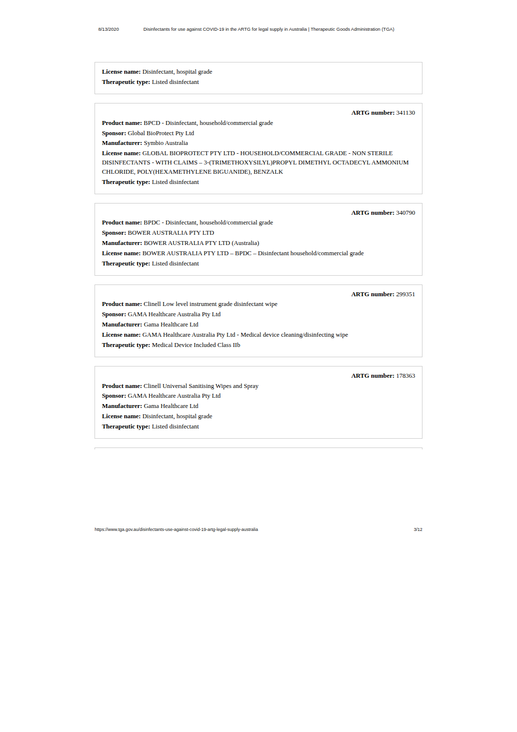8/13/2020 Disinfectants for use against COVID-19 in the ARTG for legal supply in Australia | Therapeutic Goods Administration (TGA)
License name: Disinfectant, hospital grade
Therapeutic type: Listed disinfectant
ARTG number: 341130
Product name: BPCD - Disinfectant, household/commercial grade
Sponsor: Global BioProtect Pty Ltd
Manufacturer: Symbio Australia
License name: GLOBAL BIOPROTECT PTY LTD - HOUSEHOLD/COMMERCIAL GRADE - NON STERILE DISINFECTANTS - WITH CLAIMS – 3-(TRIMETHOXYSILYL)PROPYL DIMETHYL OCTADECYL AMMONIUM CHLORIDE, POLY(HEXAMETHYLENE BIGUANIDE), BENZALK
Therapeutic type: Listed disinfectant
ARTG number: 340790
Product name: BPDC - Disinfectant, household/commercial grade
Sponsor: BOWER AUSTRALIA PTY LTD
Manufacturer: BOWER AUSTRALIA PTY LTD (Australia)
License name: BOWER AUSTRALIA PTY LTD – BPDC – Disinfectant household/commercial grade
Therapeutic type: Listed disinfectant
ARTG number: 299351
Product name: Clinell Low level instrument grade disinfectant wipe
Sponsor: GAMA Healthcare Australia Pty Ltd
Manufacturer: Gama Healthcare Ltd
License name: GAMA Healthcare Australia Pty Ltd - Medical device cleaning/disinfecting wipe
Therapeutic type: Medical Device Included Class IIb
ARTG number: 178363
Product name: Clinell Universal Sanitising Wipes and Spray
Sponsor: GAMA Healthcare Australia Pty Ltd
Manufacturer: Gama Healthcare Ltd
License name: Disinfectant, hospital grade
Therapeutic type: Listed disinfectant
https://www.tga.gov.au/disinfectants-use-against-covid-19-artg-legal-supply-australia 3/12